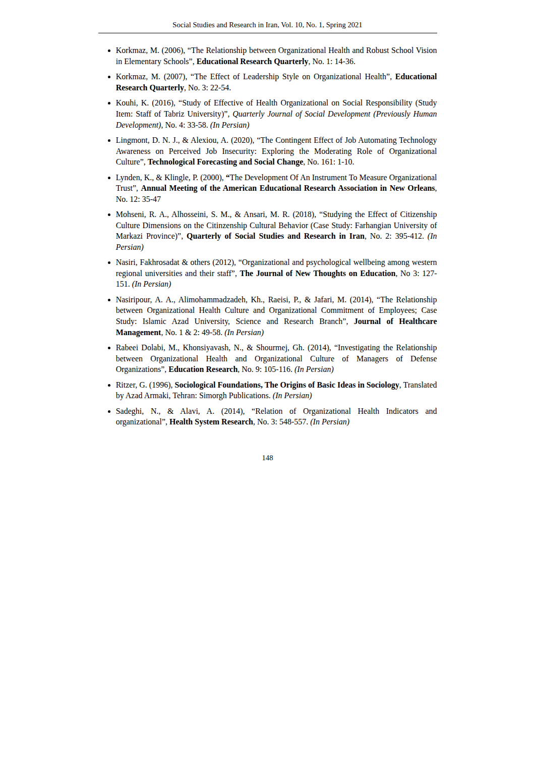Social Studies and Research in Iran, Vol. 10, No. 1, Spring 2021
Korkmaz, M. (2006), “The Relationship between Organizational Health and Robust School Vision in Elementary Schools”, Educational Research Quarterly, No. 1: 14-36.
Korkmaz, M. (2007), “The Effect of Leadership Style on Organizational Health”, Educational Research Quarterly, No. 3: 22-54.
Kouhi, K. (2016), “Study of Effective of Health Organizational on Social Responsibility (Study Item: Staff of Tabriz University)”, Quarterly Journal of Social Development (Previously Human Development), No. 4: 33-58. (In Persian)
Lingmont, D. N. J., & Alexiou, A. (2020), “The Contingent Effect of Job Automating Technology Awareness on Perceived Job Insecurity: Exploring the Moderating Role of Organizational Culture”, Technological Forecasting and Social Change, No. 161: 1-10.
Lynden, K., & Klingle, P. (2000), “The Development Of An Instrument To Measure Organizational Trust”, Annual Meeting of the American Educational Research Association in New Orleans, No. 12: 35-47
Mohseni, R. A., Alhosseini, S. M., & Ansari, M. R. (2018), “Studying the Effect of Citizenship Culture Dimensions on the Citinzenship Cultural Behavior (Case Study: Farhangian University of Markazi Province)”, Quarterly of Social Studies and Research in Iran, No. 2: 395-412. (In Persian)
Nasiri, Fakhrosadat & others (2012), “Organizational and psychological wellbeing among western regional universities and their staff”, The Journal of New Thoughts on Education, No 3: 127-151. (In Persian)
Nasiripour, A. A., Alimohammadzadeh, Kh., Raeisi, P., & Jafari, M. (2014), “The Relationship between Organizational Health Culture and Organizational Commitment of Employees; Case Study: Islamic Azad University, Science and Research Branch”, Journal of Healthcare Management, No. 1 & 2: 49-58. (In Persian)
Rabeei Dolabi, M., Khonsiyavash, N., & Shourmej, Gh. (2014), “Investigating the Relationship between Organizational Health and Organizational Culture of Managers of Defense Organizations”, Education Research, No. 9: 105-116. (In Persian)
Ritzer, G. (1996), Sociological Foundations, The Origins of Basic Ideas in Sociology, Translated by Azad Armaki, Tehran: Simorgh Publications. (In Persian)
Sadeghi, N., & Alavi, A. (2014), “Relation of Organizational Health Indicators and organizational”, Health System Research, No. 3: 548-557. (In Persian)
148